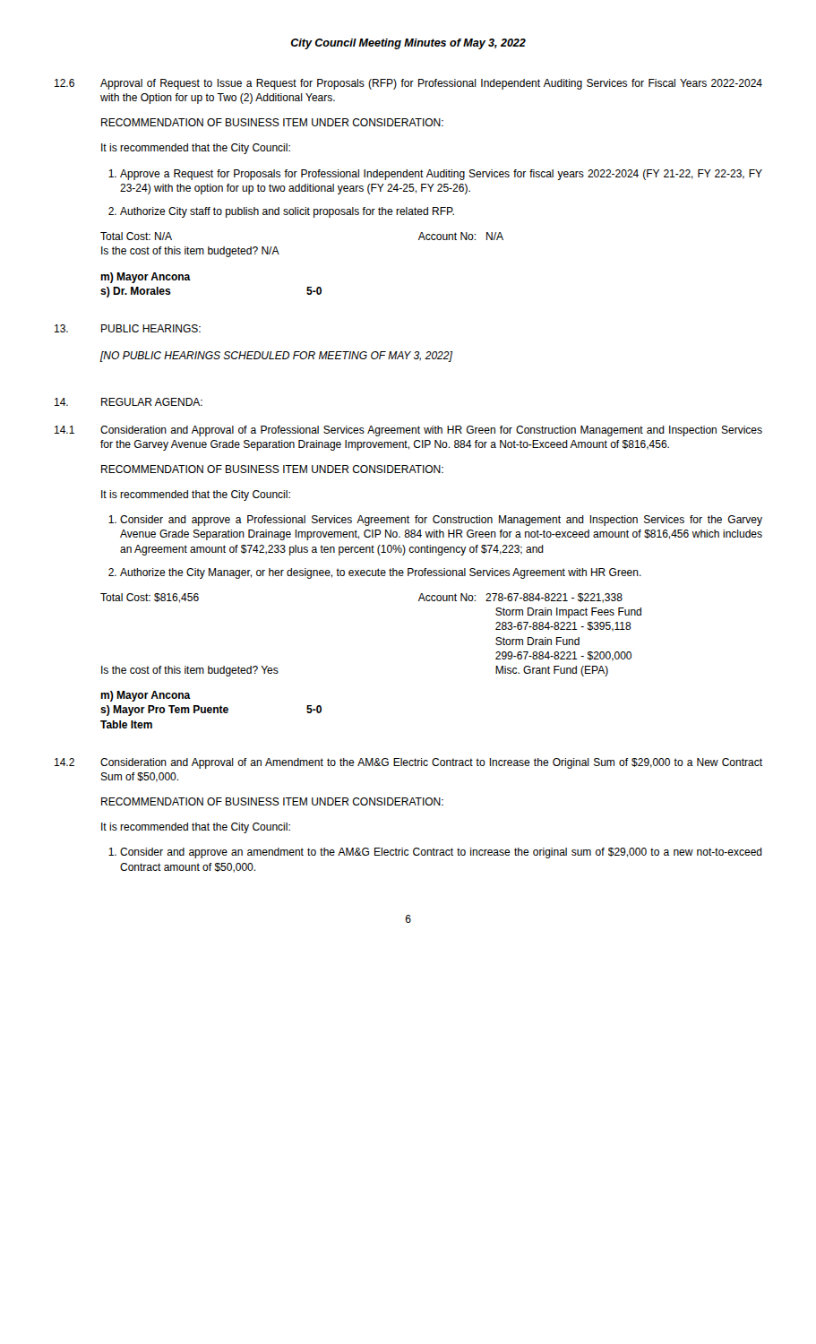City Council Meeting Minutes of May 3, 2022
12.6
Approval of Request to Issue a Request for Proposals (RFP) for Professional Independent Auditing Services for Fiscal Years 2022-2024 with the Option for up to Two (2) Additional Years.
RECOMMENDATION OF BUSINESS ITEM UNDER CONSIDERATION:
It is recommended that the City Council:
Approve a Request for Proposals for Professional Independent Auditing Services for fiscal years 2022-2024 (FY 21-22, FY 22-23, FY 23-24) with the option for up to two additional years (FY 24-25, FY 25-26).
Authorize City staff to publish and solicit proposals for the related RFP.
| Total Cost: N/A | Account No: N/A |
| Is the cost of this item budgeted? N/A | |
m) Mayor Ancona
s) Dr. Morales
5-0
13.
PUBLIC HEARINGS:
[NO PUBLIC HEARINGS SCHEDULED FOR MEETING OF MAY 3, 2022]
14.
REGULAR AGENDA:
14.1
Consideration and Approval of a Professional Services Agreement with HR Green for Construction Management and Inspection Services for the Garvey Avenue Grade Separation Drainage Improvement, CIP No. 884 for a Not-to-Exceed Amount of $816,456.
RECOMMENDATION OF BUSINESS ITEM UNDER CONSIDERATION:
It is recommended that the City Council:
Consider and approve a Professional Services Agreement for Construction Management and Inspection Services for the Garvey Avenue Grade Separation Drainage Improvement, CIP No. 884 with HR Green for a not-to-exceed amount of $816,456 which includes an Agreement amount of $742,233 plus a ten percent (10%) contingency of $74,223; and
Authorize the City Manager, or her designee, to execute the Professional Services Agreement with HR Green.
| Total Cost: $816,456 | Account No: 278-67-884-8221 - $221,338 Storm Drain Impact Fees Fund 283-67-884-8221 - $395,118 Storm Drain Fund 299-67-884-8221 - $200,000 |
| Is the cost of this item budgeted? Yes | Misc. Grant Fund (EPA) |
m) Mayor Ancona
s) Mayor Pro Tem Puente
5-0
Table Item
14.2
Consideration and Approval of an Amendment to the AM&G Electric Contract to Increase the Original Sum of $29,000 to a New Contract Sum of $50,000.
RECOMMENDATION OF BUSINESS ITEM UNDER CONSIDERATION:
It is recommended that the City Council:
Consider and approve an amendment to the AM&G Electric Contract to increase the original sum of $29,000 to a new not-to-exceed Contract amount of $50,000.
6